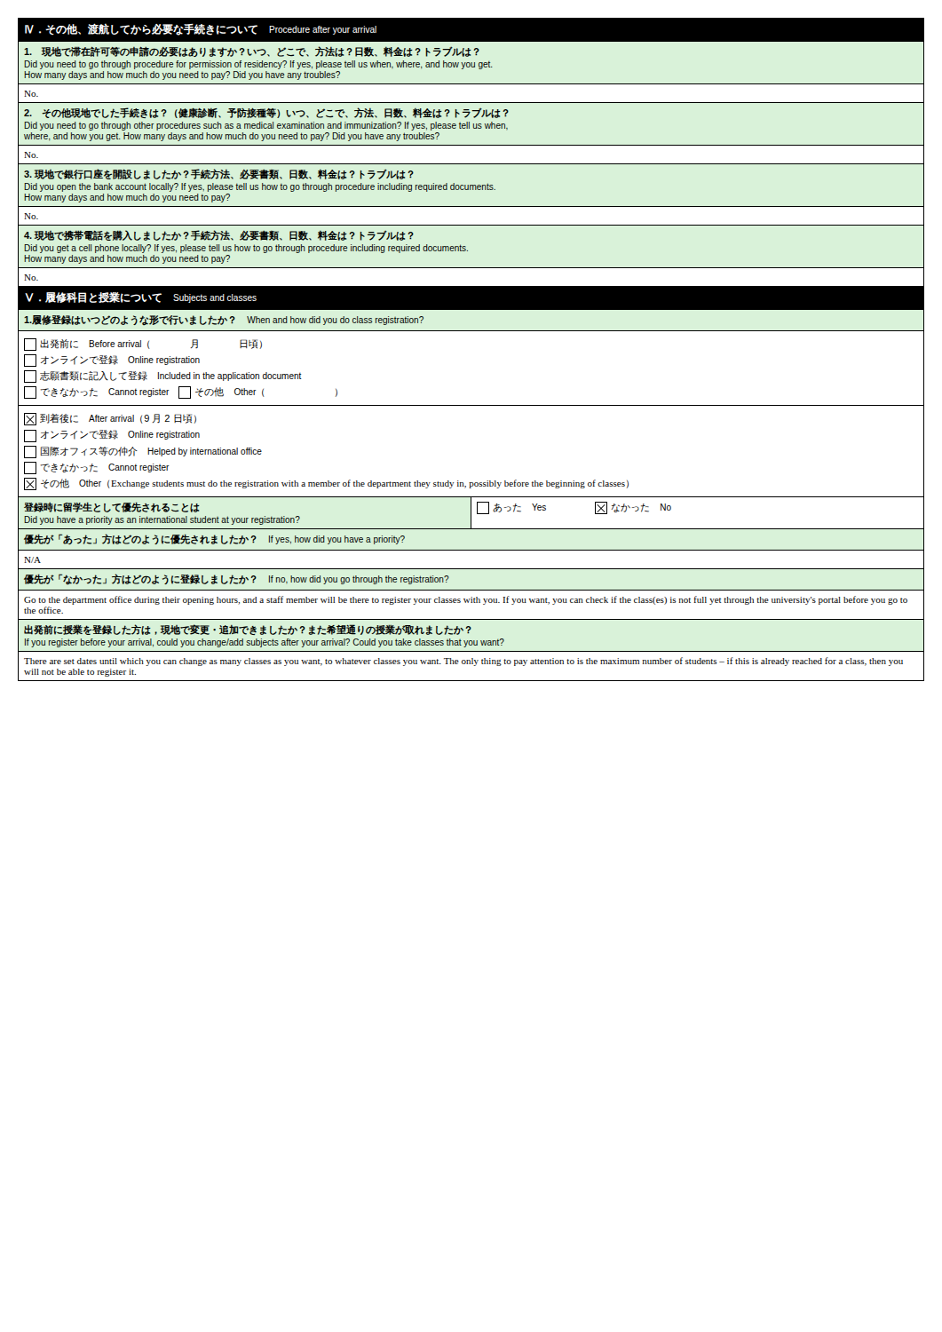| Ⅳ．その他、渡航してから必要な手続きについて Procedure after your arrival |
| 1. 現地で滞在許可等の申請の必要はありますか？いつ、どこで、方法は？日数、料金は？トラブルは？ Did you need to go through procedure for permission of residency? If yes, please tell us when, where, and how you get. How many days and how much do you need to pay? Did you have any troubles? |
| No. |
| 2. その他現地でした手続きは？（健康診断、予防接種等）いつ、どこで、方法、日数、料金は？トラブルは？ Did you need to go through other procedures such as a medical examination and immunization? If yes, please tell us when, where, and how you get. How many days and how much do you need to pay? Did you have any troubles? |
| No. |
| 3. 現地で銀行口座を開設しましたか？手続方法、必要書類、日数、料金は？トラブルは？ Did you open the bank account locally? If yes, please tell us how to go through procedure including required documents. How many days and how much do you need to pay? |
| No. |
| 4. 現地で携帯電話を購入しましたか？手続方法、必要書類、日数、料金は？トラブルは？ Did you get a cell phone locally? If yes, please tell us how to go through procedure including required documents. How many days and how much do you need to pay? |
| No. |
| Ⅴ．履修科目と授業について Subjects and classes |
| 1.履修登録はいつどのような形で行いましたか？ When and how did you do class registration? |
| 出発前に Before arrival （ 月 日頃） オンラインで登録 Online registration 志願書類に記入して登録 Included in the application document できなかった Cannot register その他 Other （ ） |
| 到着後に After arrival （9 月 2 日頃） オンラインで登録 Online registration 国際オフィス等の仲介 Helped by international office できなかった Cannot register その他 Other （ Exchange students must do the registration with a member of the department they study in, possibly before the beginning of classes ） |
| 登録時に留学生として優先されることは Did you have a priority as an international student at your registration? | あった Yes なかった No |
| 優先が「あった」方はどのように優先されましたか？ If yes, how did you have a priority? |
| N/A |
| 優先が「なかった」方はどのように登録しましたか？ If no, how did you go through the registration? |
| Go to the department office during their opening hours, and a staff member will be there to register your classes with you. If you want, you can check if the class(es) is not full yet through the university's portal before you go to the office. |
| 出発前に授業を登録した方は，現地で変更・追加できましたか？また希望通りの授業が取れましたか？ If you register before your arrival, could you change/add subjects after your arrival? Could you take classes that you want? |
| There are set dates until which you can change as many classes as you want, to whatever classes you want. The only thing to pay attention to is the maximum number of students – if this is already reached for a class, then you will not be able to register it. |